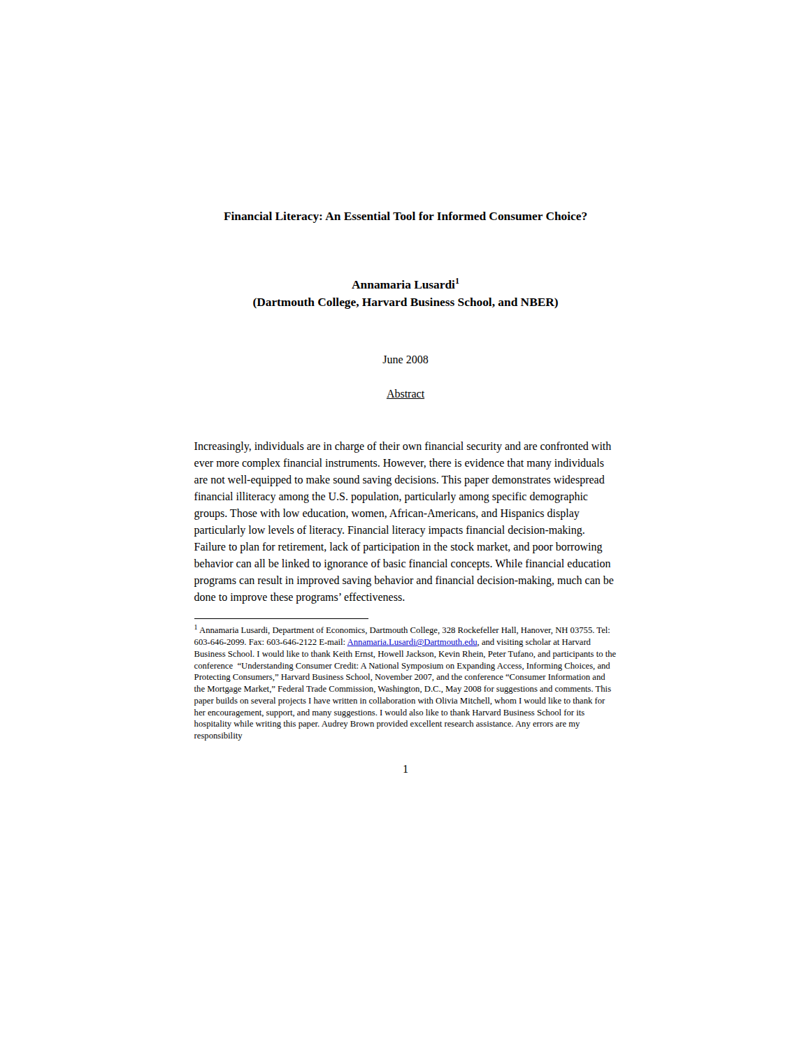Financial Literacy: An Essential Tool for Informed Consumer Choice?
Annamaria Lusardi1
(Dartmouth College, Harvard Business School, and NBER)
June 2008
Abstract
Increasingly, individuals are in charge of their own financial security and are confronted with ever more complex financial instruments. However, there is evidence that many individuals are not well-equipped to make sound saving decisions. This paper demonstrates widespread financial illiteracy among the U.S. population, particularly among specific demographic groups. Those with low education, women, African-Americans, and Hispanics display particularly low levels of literacy. Financial literacy impacts financial decision-making. Failure to plan for retirement, lack of participation in the stock market, and poor borrowing behavior can all be linked to ignorance of basic financial concepts. While financial education programs can result in improved saving behavior and financial decision-making, much can be done to improve these programs’ effectiveness.
1 Annamaria Lusardi, Department of Economics, Dartmouth College, 328 Rockefeller Hall, Hanover, NH 03755. Tel: 603-646-2099. Fax: 603-646-2122 E-mail: Annamaria.Lusardi@Dartmouth.edu, and visiting scholar at Harvard Business School. I would like to thank Keith Ernst, Howell Jackson, Kevin Rhein, Peter Tufano, and participants to the conference “Understanding Consumer Credit: A National Symposium on Expanding Access, Informing Choices, and Protecting Consumers,” Harvard Business School, November 2007, and the conference “Consumer Information and the Mortgage Market,” Federal Trade Commission, Washington, D.C., May 2008 for suggestions and comments. This paper builds on several projects I have written in collaboration with Olivia Mitchell, whom I would like to thank for her encouragement, support, and many suggestions. I would also like to thank Harvard Business School for its hospitality while writing this paper. Audrey Brown provided excellent research assistance. Any errors are my responsibility
1